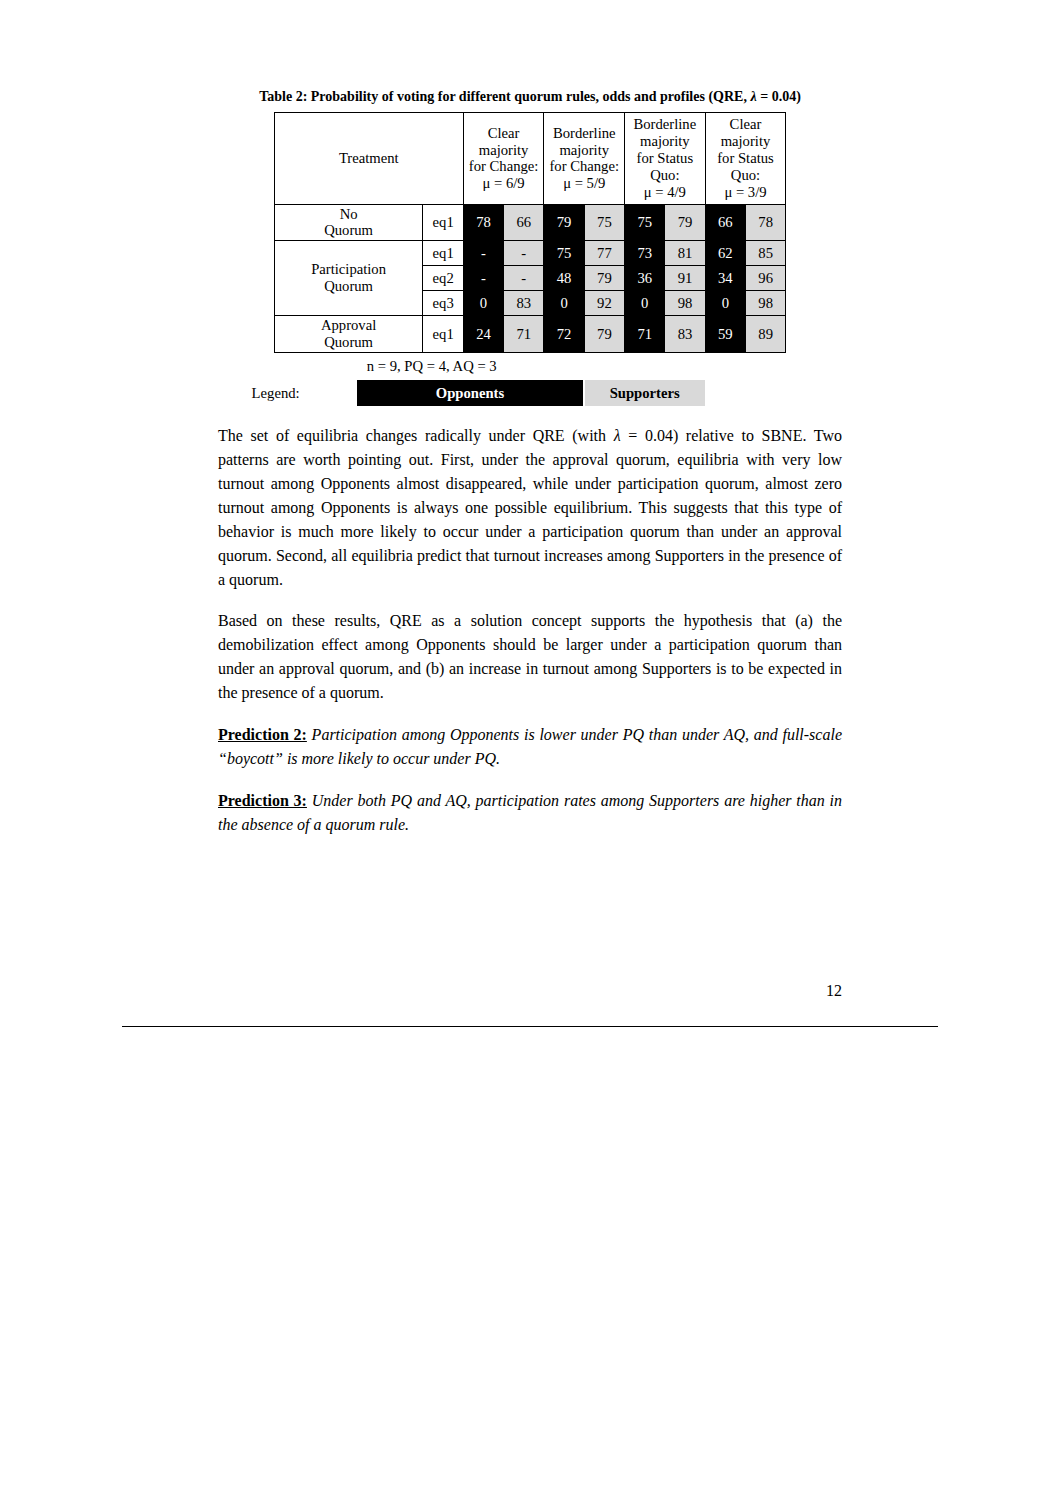Table 2: Probability of voting for different quorum rules, odds and profiles (QRE, λ = 0.04)
| Treatment | Clear majority for Change: μ = 6/9 | Borderline majority for Change: μ = 5/9 | Borderline majority for Status Quo: μ = 4/9 | Clear majority for Status Quo: μ = 3/9 |
| --- | --- | --- | --- | --- |
| No Quorum | eq1 | 78 | 66 | 79 | 75 | 75 | 79 | 66 | 78 |
| Participation Quorum | eq1 | - | - | 75 | 77 | 73 | 81 | 62 | 85 |
| eq2 | - | - | 48 | 79 | 36 | 91 | 34 | 96 |
| eq3 | 0 | 83 | 0 | 92 | 0 | 98 | 0 | 98 |
| Approval Quorum | eq1 | 24 | 71 | 72 | 79 | 71 | 83 | 59 | 89 |
n = 9, PQ = 4, AQ = 3
Legend: Opponents Supporters
The set of equilibria changes radically under QRE (with λ = 0.04) relative to SBNE. Two patterns are worth pointing out. First, under the approval quorum, equilibria with very low turnout among Opponents almost disappeared, while under participation quorum, almost zero turnout among Opponents is always one possible equilibrium. This suggests that this type of behavior is much more likely to occur under a participation quorum than under an approval quorum. Second, all equilibria predict that turnout increases among Supporters in the presence of a quorum.
Based on these results, QRE as a solution concept supports the hypothesis that (a) the demobilization effect among Opponents should be larger under a participation quorum than under an approval quorum, and (b) an increase in turnout among Supporters is to be expected in the presence of a quorum.
Prediction 2: Participation among Opponents is lower under PQ than under AQ, and full-scale “boycott” is more likely to occur under PQ.
Prediction 3: Under both PQ and AQ, participation rates among Supporters are higher than in the absence of a quorum rule.
12